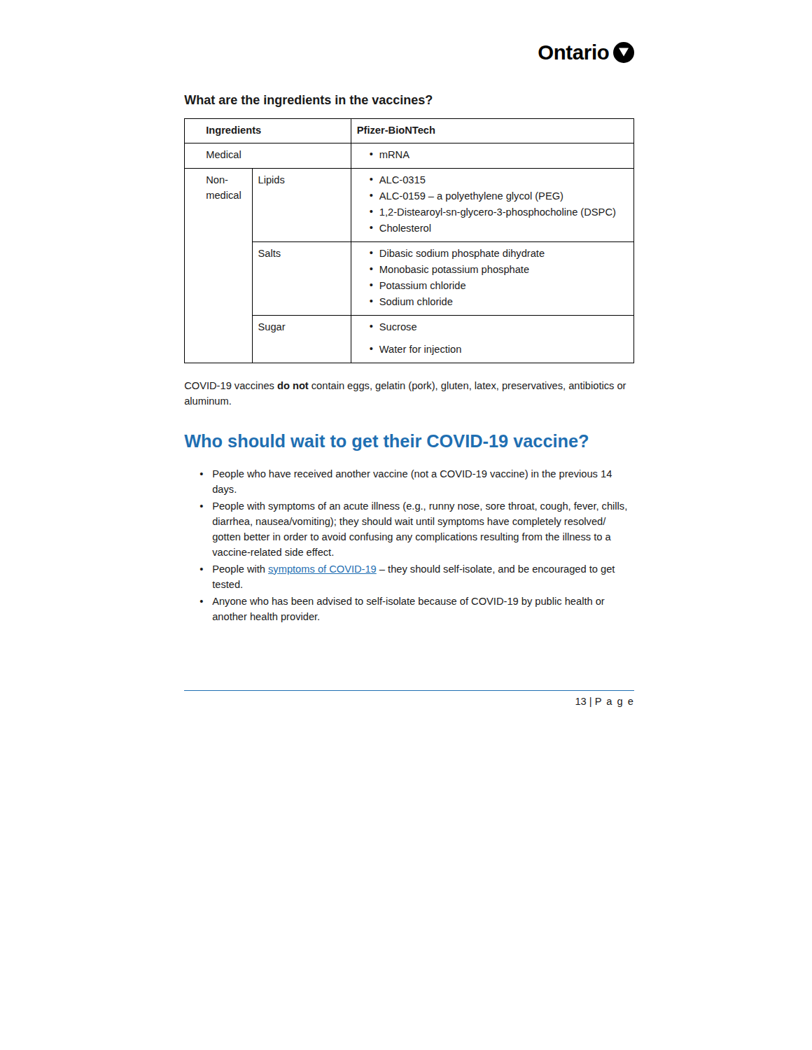Ontario
What are the ingredients in the vaccines?
| Ingredients | Pfizer-BioNTech |
| --- | --- |
| Medical | mRNA |
| Non-medical | Lipids | ALC-0315 ALC-0159 – a polyethylene glycol (PEG) 1,2-Distearoyl-sn-glycero-3-phosphocholine (DSPC) Cholesterol |
| Salts | Dibasic sodium phosphate dihydrate Monobasic potassium phosphate Potassium chloride Sodium chloride |
| Sugar | Sucrose Water for injection |
COVID-19 vaccines do not contain eggs, gelatin (pork), gluten, latex, preservatives, antibiotics or aluminum.
Who should wait to get their COVID-19 vaccine?
People who have received another vaccine (not a COVID-19 vaccine) in the previous 14 days.
People with symptoms of an acute illness (e.g., runny nose, sore throat, cough, fever, chills, diarrhea, nausea/vomiting); they should wait until symptoms have completely resolved/ gotten better in order to avoid confusing any complications resulting from the illness to a vaccine-related side effect.
People with symptoms of COVID-19 – they should self-isolate, and be encouraged to get tested.
Anyone who has been advised to self-isolate because of COVID-19 by public health or another health provider.
13 | P a g e